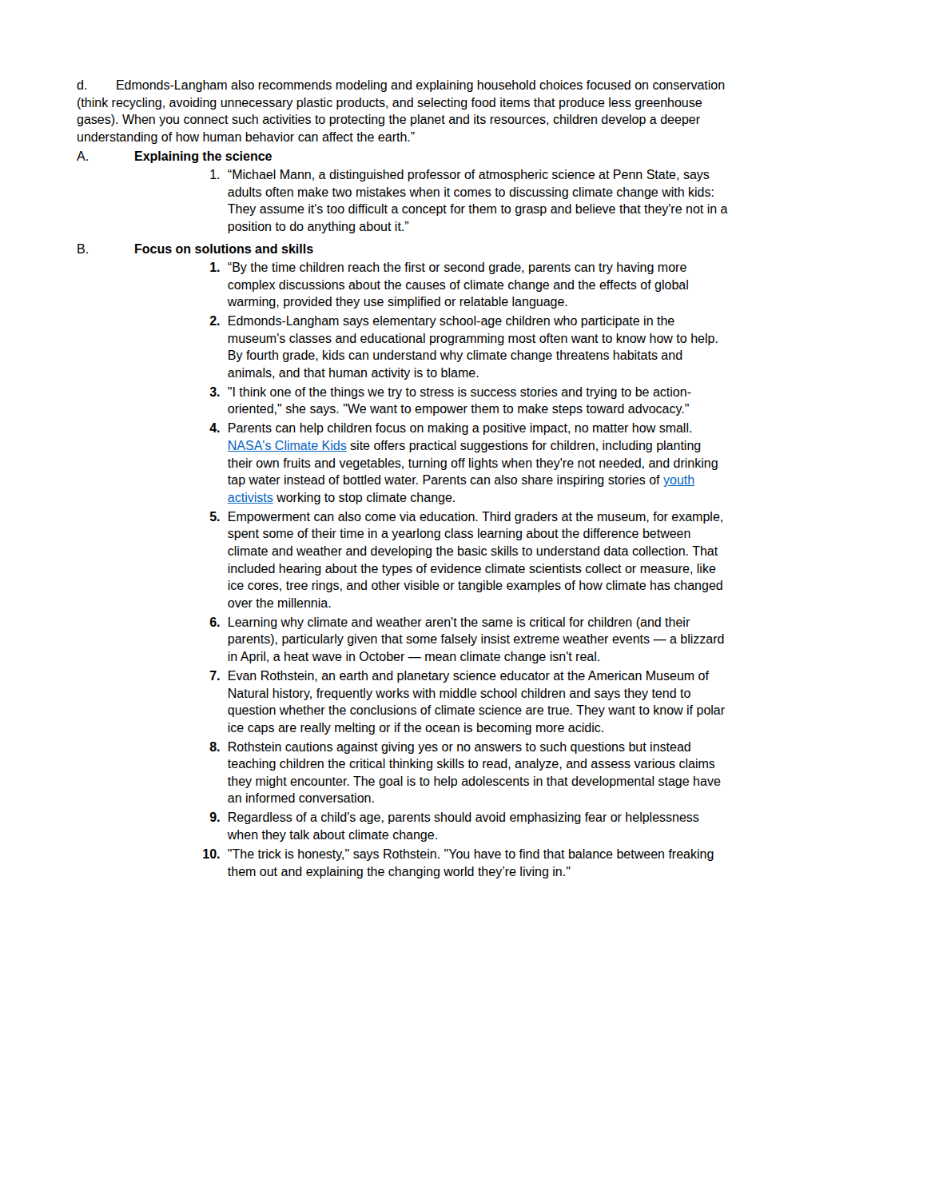d. Edmonds-Langham also recommends modeling and explaining household choices focused on conservation (think recycling, avoiding unnecessary plastic products, and selecting food items that produce less greenhouse gases). When you connect such activities to protecting the planet and its resources, children develop a deeper understanding of how human behavior can affect the earth.”
A. Explaining the science
“Michael Mann, a distinguished professor of atmospheric science at Penn State, says adults often make two mistakes when it comes to discussing climate change with kids: They assume it's too difficult a concept for them to grasp and believe that they're not in a position to do anything about it.”
B. Focus on solutions and skills
“By the time children reach the first or second grade, parents can try having more complex discussions about the causes of climate change and the effects of global warming, provided they use simplified or relatable language.
Edmonds-Langham says elementary school-age children who participate in the museum's classes and educational programming most often want to know how to help. By fourth grade, kids can understand why climate change threatens habitats and animals, and that human activity is to blame.
"I think one of the things we try to stress is success stories and trying to be action-oriented," she says. "We want to empower them to make steps toward advocacy."
Parents can help children focus on making a positive impact, no matter how small. NASA's Climate Kids site offers practical suggestions for children, including planting their own fruits and vegetables, turning off lights when they're not needed, and drinking tap water instead of bottled water. Parents can also share inspiring stories of youth activists working to stop climate change.
Empowerment can also come via education. Third graders at the museum, for example, spent some of their time in a yearlong class learning about the difference between climate and weather and developing the basic skills to understand data collection. That included hearing about the types of evidence climate scientists collect or measure, like ice cores, tree rings, and other visible or tangible examples of how climate has changed over the millennia.
Learning why climate and weather aren't the same is critical for children (and their parents), particularly given that some falsely insist extreme weather events — a blizzard in April, a heat wave in October — mean climate change isn't real.
Evan Rothstein, an earth and planetary science educator at the American Museum of Natural history, frequently works with middle school children and says they tend to question whether the conclusions of climate science are true. They want to know if polar ice caps are really melting or if the ocean is becoming more acidic.
Rothstein cautions against giving yes or no answers to such questions but instead teaching children the critical thinking skills to read, analyze, and assess various claims they might encounter. The goal is to help adolescents in that developmental stage have an informed conversation.
Regardless of a child's age, parents should avoid emphasizing fear or helplessness when they talk about climate change.
"The trick is honesty," says Rothstein. "You have to find that balance between freaking them out and explaining the changing world they’re living in."